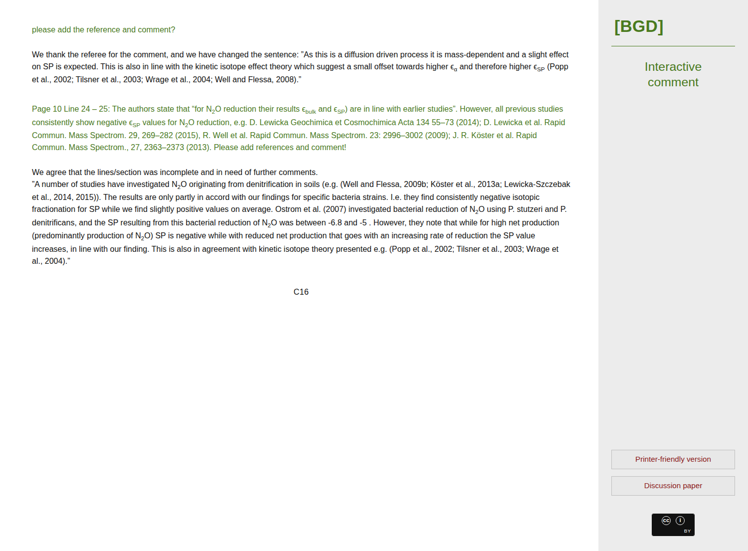please add the reference and comment?
We thank the referee for the comment, and we have changed the sentence: ”As this is a diffusion driven process it is mass-dependent and a slight effect on SP is expected. This is also in line with the kinetic isotope effect theory which suggest a small offset towards higher ϵα and therefore higher ϵSP (Popp et al., 2002; Tilsner et al., 2003; Wrage et al., 2004; Well and Flessa, 2008).”
Page 10 Line 24 – 25: The authors state that “for N2O reduction their results ϵbulk and ϵSP) are in line with earlier studies”. However, all previous studies consistently show negative ϵSP values for N2O reduction, e.g. D. Lewicka Geochimica et Cosmochimica Acta 134 55–73 (2014); D. Lewicka et al. Rapid Commun. Mass Spectrom. 29, 269–282 (2015), R. Well et al. Rapid Commun. Mass Spectrom. 23: 2996–3002 (2009); J. R. Köster et al. Rapid Commun. Mass Spectrom., 27, 2363–2373 (2013). Please add references and comment!
We agree that the lines/section was incomplete and in need of further comments.
”A number of studies have investigated N2O originating from denitrification in soils (e.g. (Well and Flessa, 2009b; Köster et al., 2013a; Lewicka-Szczebak et al., 2014, 2015)). The results are only partly in accord with our findings for specific bacteria strains. I.e. they find consistently negative isotopic fractionation for SP while we find slightly positive values on average. Ostrom et al. (2007) investigated bacterial reduction of N2O using P. stutzeri and P. denitrificans, and the SP resulting from this bacterial reduction of N2O was between -6.8 and -5 . However, they note that while for high net production (predominantly production of N2O) SP is negative while with reduced net production that goes with an increasing rate of reduction the SP value increases, in line with our finding. This is also in agreement with kinetic isotope theory presented e.g. (Popp et al., 2002; Tilsner et al., 2003; Wrage et al., 2004).”
C16
[BGD]
Interactive comment
Printer-friendly version Discussion paper
cc i
BY